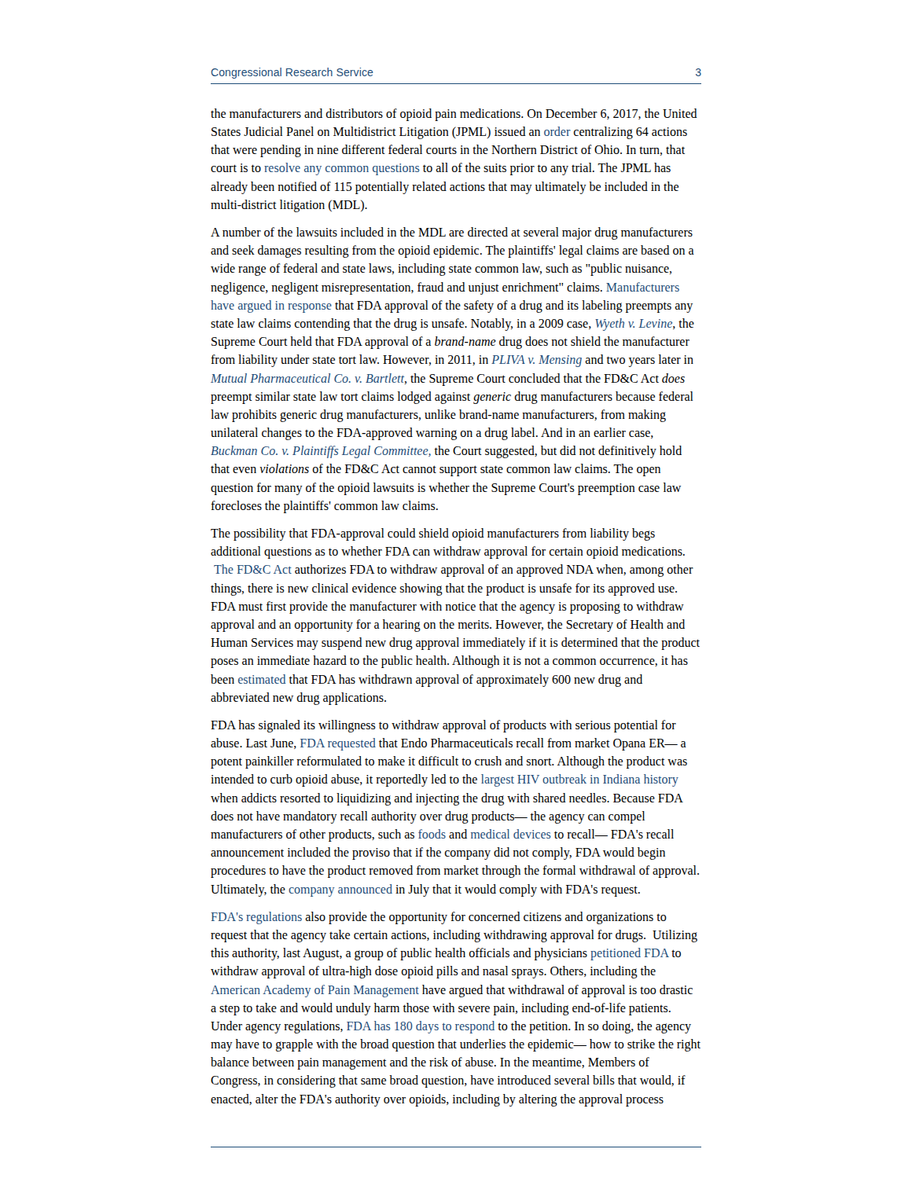Congressional Research Service 3
the manufacturers and distributors of opioid pain medications. On December 6, 2017, the United States Judicial Panel on Multidistrict Litigation (JPML) issued an order centralizing 64 actions that were pending in nine different federal courts in the Northern District of Ohio. In turn, that court is to resolve any common questions to all of the suits prior to any trial. The JPML has already been notified of 115 potentially related actions that may ultimately be included in the multi-district litigation (MDL).
A number of the lawsuits included in the MDL are directed at several major drug manufacturers and seek damages resulting from the opioid epidemic. The plaintiffs' legal claims are based on a wide range of federal and state laws, including state common law, such as "public nuisance, negligence, negligent misrepresentation, fraud and unjust enrichment" claims. Manufacturers have argued in response that FDA approval of the safety of a drug and its labeling preempts any state law claims contending that the drug is unsafe. Notably, in a 2009 case, Wyeth v. Levine, the Supreme Court held that FDA approval of a brand-name drug does not shield the manufacturer from liability under state tort law. However, in 2011, in PLIVA v. Mensing and two years later in Mutual Pharmaceutical Co. v. Bartlett, the Supreme Court concluded that the FD&C Act does preempt similar state law tort claims lodged against generic drug manufacturers because federal law prohibits generic drug manufacturers, unlike brand-name manufacturers, from making unilateral changes to the FDA-approved warning on a drug label. And in an earlier case, Buckman Co. v. Plaintiffs Legal Committee, the Court suggested, but did not definitively hold that even violations of the FD&C Act cannot support state common law claims. The open question for many of the opioid lawsuits is whether the Supreme Court's preemption case law forecloses the plaintiffs' common law claims.
The possibility that FDA-approval could shield opioid manufacturers from liability begs additional questions as to whether FDA can withdraw approval for certain opioid medications. The FD&C Act authorizes FDA to withdraw approval of an approved NDA when, among other things, there is new clinical evidence showing that the product is unsafe for its approved use. FDA must first provide the manufacturer with notice that the agency is proposing to withdraw approval and an opportunity for a hearing on the merits. However, the Secretary of Health and Human Services may suspend new drug approval immediately if it is determined that the product poses an immediate hazard to the public health. Although it is not a common occurrence, it has been estimated that FDA has withdrawn approval of approximately 600 new drug and abbreviated new drug applications.
FDA has signaled its willingness to withdraw approval of products with serious potential for abuse. Last June, FDA requested that Endo Pharmaceuticals recall from market Opana ER— a potent painkiller reformulated to make it difficult to crush and snort. Although the product was intended to curb opioid abuse, it reportedly led to the largest HIV outbreak in Indiana history when addicts resorted to liquidizing and injecting the drug with shared needles. Because FDA does not have mandatory recall authority over drug products— the agency can compel manufacturers of other products, such as foods and medical devices to recall— FDA's recall announcement included the proviso that if the company did not comply, FDA would begin procedures to have the product removed from market through the formal withdrawal of approval. Ultimately, the company announced in July that it would comply with FDA's request.
FDA's regulations also provide the opportunity for concerned citizens and organizations to request that the agency take certain actions, including withdrawing approval for drugs. Utilizing this authority, last August, a group of public health officials and physicians petitioned FDA to withdraw approval of ultra-high dose opioid pills and nasal sprays. Others, including the American Academy of Pain Management have argued that withdrawal of approval is too drastic a step to take and would unduly harm those with severe pain, including end-of-life patients. Under agency regulations, FDA has 180 days to respond to the petition. In so doing, the agency may have to grapple with the broad question that underlies the epidemic— how to strike the right balance between pain management and the risk of abuse. In the meantime, Members of Congress, in considering that same broad question, have introduced several bills that would, if enacted, alter the FDA's authority over opioids, including by altering the approval process